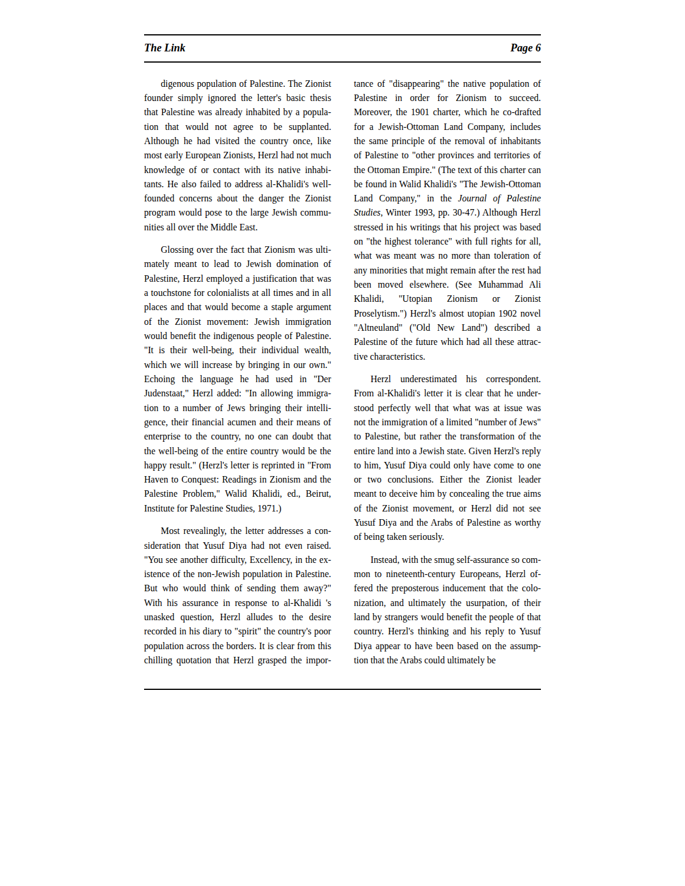The Link Page 6
digenous population of Palestine. The Zionist founder simply ignored the letter's basic thesis that Palestine was already inhabited by a population that would not agree to be supplanted. Although he had visited the country once, like most early European Zionists, Herzl had not much knowledge of or contact with its native inhabitants. He also failed to address al-Khalidi's well-founded concerns about the danger the Zionist program would pose to the large Jewish communities all over the Middle East.
Glossing over the fact that Zionism was ultimately meant to lead to Jewish domination of Palestine, Herzl employed a justification that was a touchstone for colonialists at all times and in all places and that would become a staple argument of the Zionist movement: Jewish immigration would benefit the indigenous people of Palestine. "It is their well-being, their individual wealth, which we will increase by bringing in our own." Echoing the language he had used in "Der Judenstaat," Herzl added: "In allowing immigration to a number of Jews bringing their intelligence, their financial acumen and their means of enterprise to the country, no one can doubt that the well-being of the entire country would be the happy result." (Herzl's letter is reprinted in "From Haven to Conquest: Readings in Zionism and the Palestine Problem," Walid Khalidi, ed., Beirut, Institute for Palestine Studies, 1971.)
Most revealingly, the letter addresses a consideration that Yusuf Diya had not even raised. "You see another difficulty, Excellency, in the existence of the non-Jewish population in Palestine. But who would think of sending them away?" With his assurance in response to al-Khalidi 's unasked question, Herzl alludes to the desire recorded in his diary to "spirit" the country's poor population across the borders. It is clear from this chilling quotation that Herzl grasped the importance of "disappearing" the native population of Palestine in order for Zionism to succeed. Moreover, the 1901 charter, which he co-drafted for a Jewish-Ottoman Land Company, includes the same principle of the removal of inhabitants of Palestine to "other provinces and territories of the Ottoman Empire." (The text of this charter can be found in Walid Khalidi's "The Jewish-Ottoman Land Company," in the Journal of Palestine Studies, Winter 1993, pp. 30-47.) Although Herzl stressed in his writings that his project was based on "the highest tolerance" with full rights for all, what was meant was no more than toleration of any minorities that might remain after the rest had been moved elsewhere. (See Muhammad Ali Khalidi, "Utopian Zionism or Zionist Proselytism.") Herzl's almost utopian 1902 novel "Altneuland" ("Old New Land") described a Palestine of the future which had all these attractive characteristics.
Herzl underestimated his correspondent. From al-Khalidi's letter it is clear that he understood perfectly well that what was at issue was not the immigration of a limited "number of Jews" to Palestine, but rather the transformation of the entire land into a Jewish state. Given Herzl's reply to him, Yusuf Diya could only have come to one or two conclusions. Either the Zionist leader meant to deceive him by concealing the true aims of the Zionist movement, or Herzl did not see Yusuf Diya and the Arabs of Palestine as worthy of being taken seriously.
Instead, with the smug self-assurance so common to nineteenth-century Europeans, Herzl offered the preposterous inducement that the colonization, and ultimately the usurpation, of their land by strangers would benefit the people of that country. Herzl's thinking and his reply to Yusuf Diya appear to have been based on the assumption that the Arabs could ultimately be